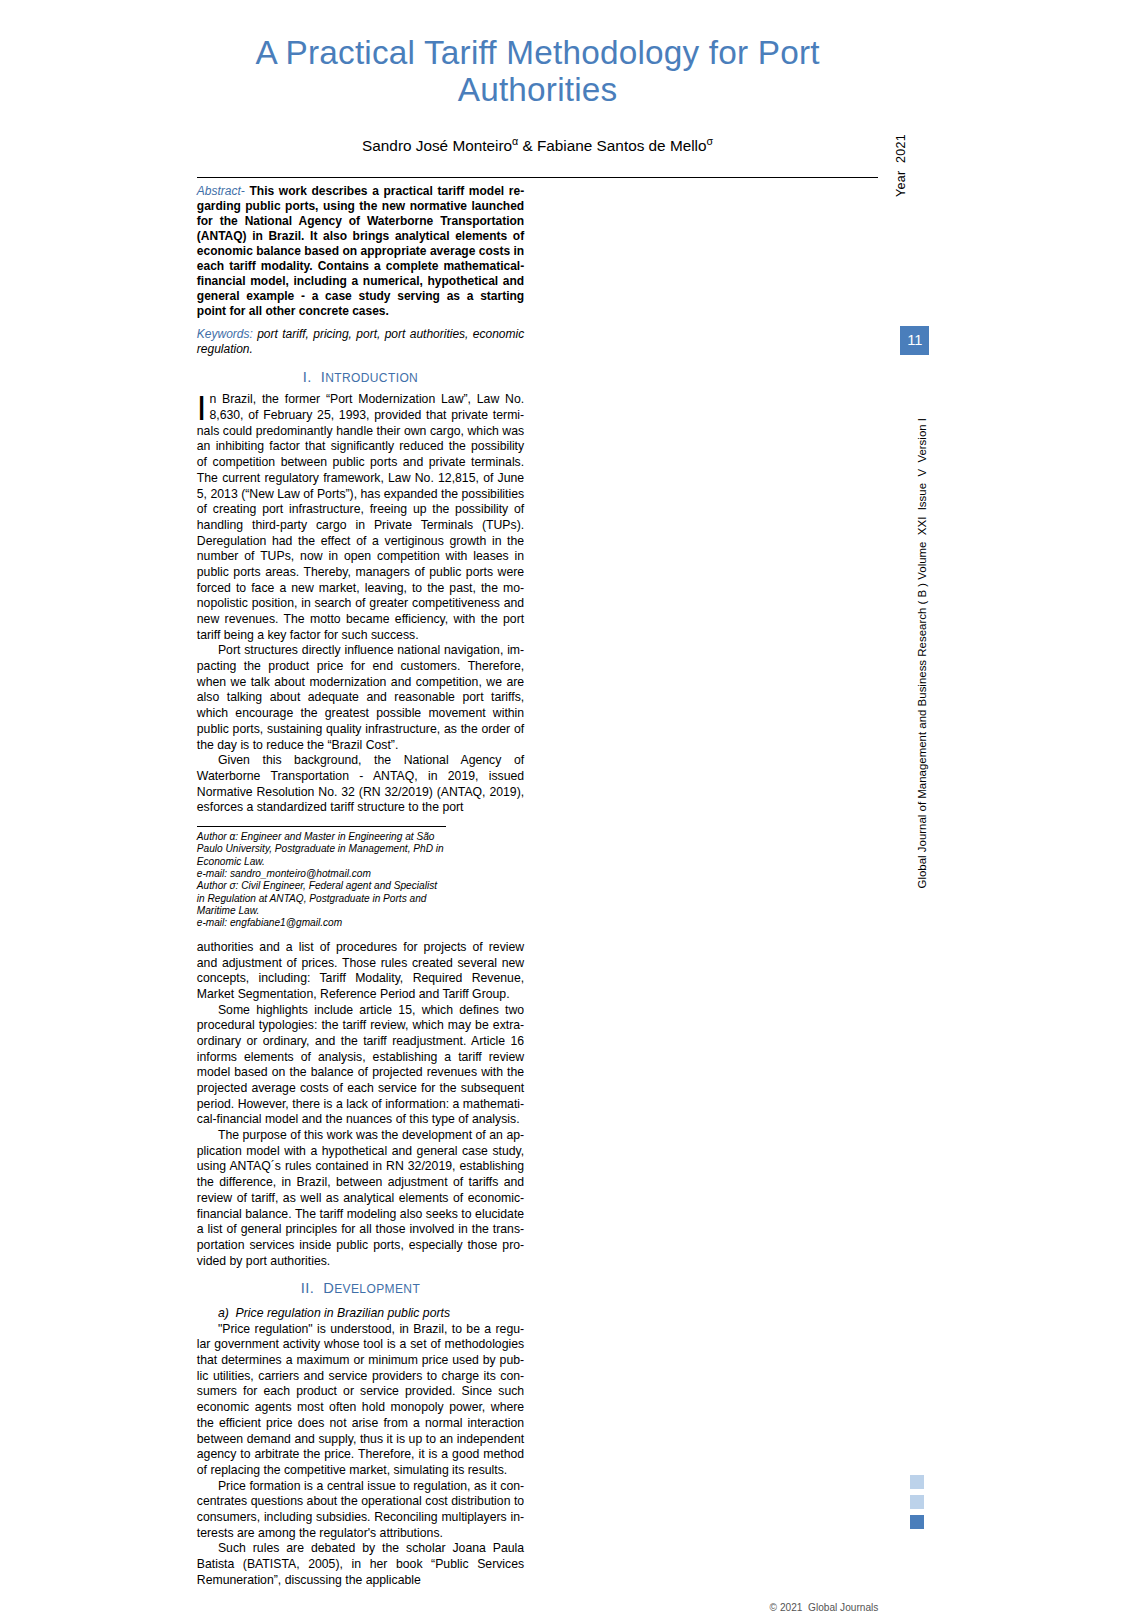Year 2021
11
Global Journal of Management and Business Research ( B ) Volume XXI Issue V Version I
A Practical Tariff Methodology for Port
Authorities
Sandro José Monteiroα & Fabiane Santos de Melloσ
Abstract- This work describes a practical tariff model regarding public ports, using the new normative launched for the National Agency of Waterborne Transportation (ANTAQ) in Brazil. It also brings analytical elements of economic balance based on appropriate average costs in each tariff modality. Contains a complete mathematical-financial model, including a numerical, hypothetical and general example - a case study serving as a starting point for all other concrete cases.
Keywords: port tariff, pricing, port, port authorities, economic regulation.
I. INTRODUCTION
In Brazil, the former “Port Modernization Law”, Law No. 8,630, of February 25, 1993, provided that private terminals could predominantly handle their own cargo, which was an inhibiting factor that significantly reduced the possibility of competition between public ports and private terminals. The current regulatory framework, Law No. 12,815, of June 5, 2013 (“New Law of Ports”), has expanded the possibilities of creating port infrastructure, freeing up the possibility of handling third-party cargo in Private Terminals (TUPs). Deregulation had the effect of a vertiginous growth in the number of TUPs, now in open competition with leases in public ports areas. Thereby, managers of public ports were forced to face a new market, leaving, to the past, the monopolistic position, in search of greater competitiveness and new revenues. The motto became efficiency, with the port tariff being a key factor for such success.
Port structures directly influence national navigation, impacting the product price for end customers. Therefore, when we talk about modernization and competition, we are also talking about adequate and reasonable port tariffs, which encourage the greatest possible movement within public ports, sustaining quality infrastructure, as the order of the day is to reduce the “Brazil Cost”.
Given this background, the National Agency of Waterborne Transportation - ANTAQ, in 2019, issued Normative Resolution No. 32 (RN 32/2019) (ANTAQ, 2019), esforces a standardized tariff structure to the port
Author α: Engineer and Master in Engineering at São Paulo University, Postgraduate in Management, PhD in Economic Law.
e-mail: sandro_monteiro@hotmail.com
Author σ: Civil Engineer, Federal agent and Specialist in Regulation at ANTAQ, Postgraduate in Ports and Maritime Law.
e-mail: engfabiane1@gmail.com
authorities and a list of procedures for projects of review and adjustment of prices. Those rules created several new concepts, including: Tariff Modality, Required Revenue, Market Segmentation, Reference Period and Tariff Group.
Some highlights include article 15, which defines two procedural typologies: the tariff review, which may be extraordinary or ordinary, and the tariff readjustment. Article 16 informs elements of analysis, establishing a tariff review model based on the balance of projected revenues with the projected average costs of each service for the subsequent period. However, there is a lack of information: a mathematical-financial model and the nuances of this type of analysis.
The purpose of this work was the development of an application model with a hypothetical and general case study, using ANTAQ´s rules contained in RN 32/2019, establishing the difference, in Brazil, between adjustment of tariffs and review of tariff, as well as analytical elements of economic-financial balance. The tariff modeling also seeks to elucidate a list of general principles for all those involved in the transportation services inside public ports, especially those provided by port authorities.
II. DEVELOPMENT
a) Price regulation in Brazilian public ports
"Price regulation" is understood, in Brazil, to be a regular government activity whose tool is a set of methodologies that determines a maximum or minimum price used by public utilities, carriers and service providers to charge its consumers for each product or service provided. Since such economic agents most often hold monopoly power, where the efficient price does not arise from a normal interaction between demand and supply, thus it is up to an independent agency to arbitrate the price. Therefore, it is a good method of replacing the competitive market, simulating its results.
Price formation is a central issue to regulation, as it concentrates questions about the operational cost distribution to consumers, including subsidies. Reconciling multiplayers interests are among the regulator's attributions.
Such rules are debated by the scholar Joana Paula Batista (BATISTA, 2005), in her book “Public Services Remuneration”, discussing the applicable
© 2021 Global Journals